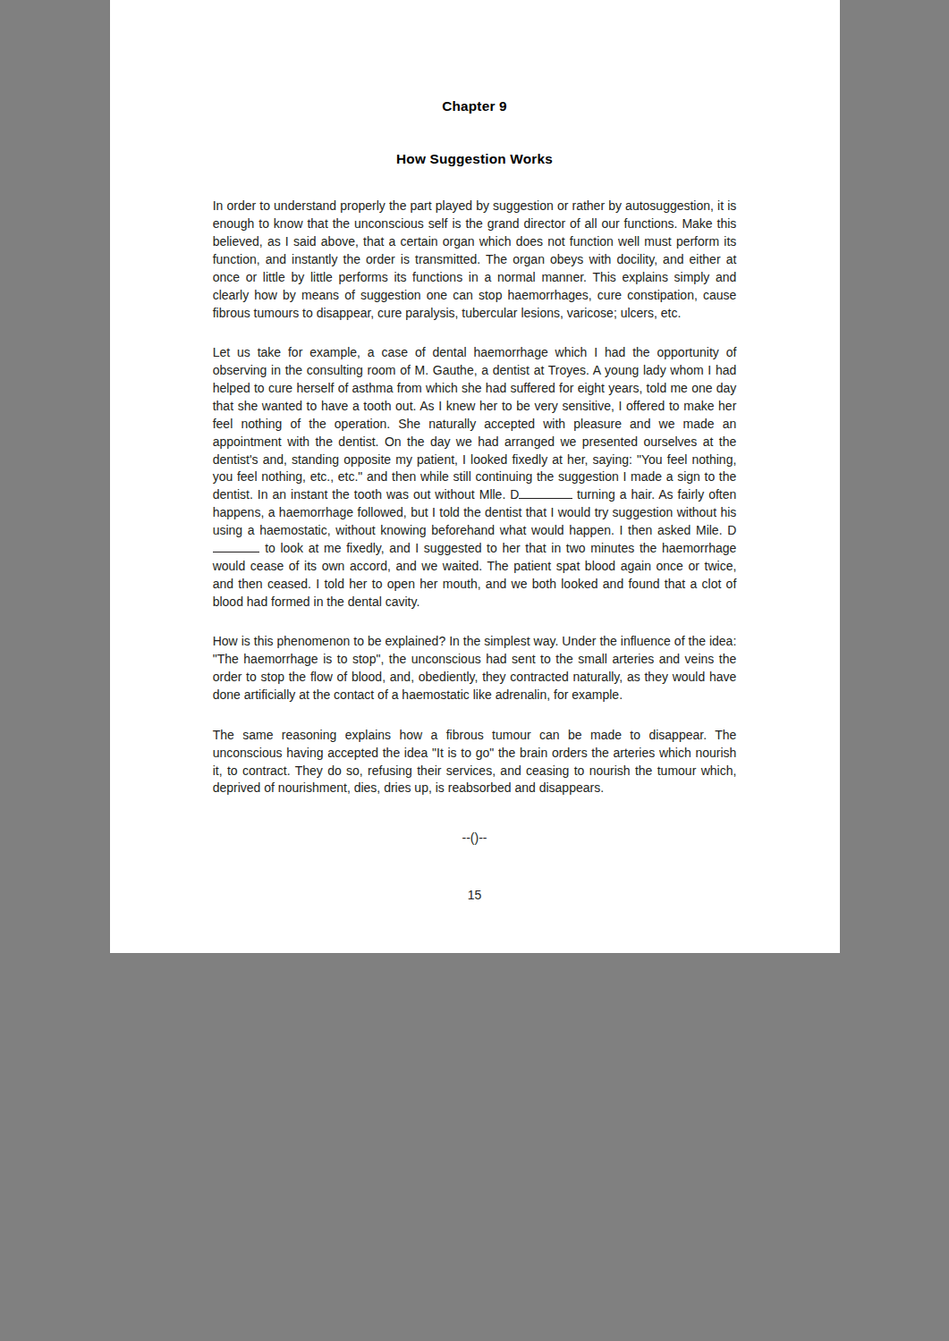Chapter 9
How Suggestion Works
In order to understand properly the part played by suggestion or rather by autosuggestion, it is enough to know that the unconscious self is the grand director of all our functions. Make this believed, as I said above, that a certain organ which does not function well must perform its function, and instantly the order is transmitted. The organ obeys with docility, and either at once or little by little performs its functions in a normal manner. This explains simply and clearly how by means of suggestion one can stop haemorrhages, cure constipation, cause fibrous tumours to disappear, cure paralysis, tubercular lesions, varicose; ulcers, etc.
Let us take for example, a case of dental haemorrhage which I had the opportunity of observing in the consulting room of M. Gauthe, a dentist at Troyes. A young lady whom I had helped to cure herself of asthma from which she had suffered for eight years, told me one day that she wanted to have a tooth out. As I knew her to be very sensitive, I offered to make her feel nothing of the operation. She naturally accepted with pleasure and we made an appointment with the dentist. On the day we had arranged we presented ourselves at the dentist's and, standing opposite my patient, I looked fixedly at her, saying: "You feel nothing, you feel nothing, etc., etc." and then while still continuing the suggestion I made a sign to the dentist. In an instant the tooth was out without Mlle. D turning a hair. As fairly often happens, a haemorrhage followed, but I told the dentist that I would try suggestion without his using a haemostatic, without knowing beforehand what would happen. I then asked Mile. D to look at me fixedly, and I suggested to her that in two minutes the haemorrhage would cease of its own accord, and we waited. The patient spat blood again once or twice, and then ceased. I told her to open her mouth, and we both looked and found that a clot of blood had formed in the dental cavity.
How is this phenomenon to be explained? In the simplest way. Under the influence of the idea: "The haemorrhage is to stop", the unconscious had sent to the small arteries and veins the order to stop the flow of blood, and, obediently, they contracted naturally, as they would have done artificially at the contact of a haemostatic like adrenalin, for example.
The same reasoning explains how a fibrous tumour can be made to disappear. The unconscious having accepted the idea "It is to go" the brain orders the arteries which nourish it, to contract. They do so, refusing their services, and ceasing to nourish the tumour which, deprived of nourishment, dies, dries up, is reabsorbed and disappears.
--()--
15